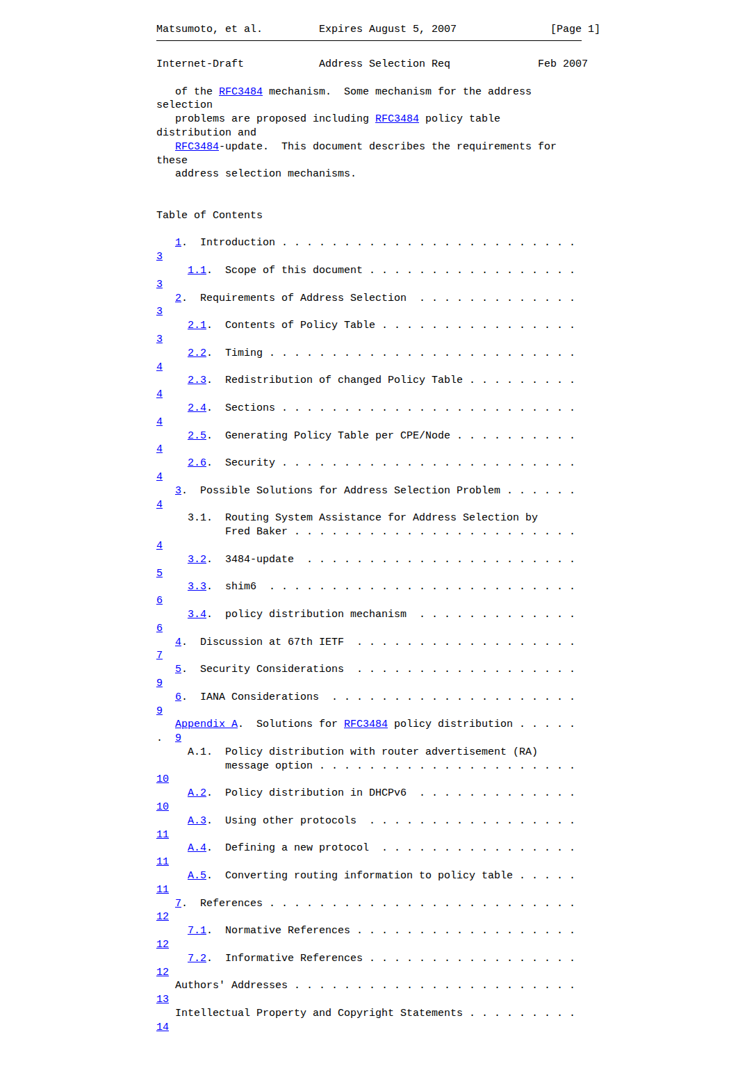Matsumoto, et al.         Expires August 5, 2007               [Page 1]
Internet-Draft            Address Selection Req              Feb 2007
   of the RFC3484 mechanism.  Some mechanism for the address selection
   problems are proposed including RFC3484 policy table distribution and
   RFC3484-update.  This document describes the requirements for these
   address selection mechanisms.
Table of Contents
   1.  Introduction . . . . . . . . . . . . . . . . . . . . . . . .  3
     1.1.  Scope of this document . . . . . . . . . . . . . . . . .  3
   2.  Requirements of Address Selection  . . . . . . . . . . . . .  3
     2.1.  Contents of Policy Table . . . . . . . . . . . . . . . .  3
     2.2.  Timing . . . . . . . . . . . . . . . . . . . . . . . . .  4
     2.3.  Redistribution of changed Policy Table . . . . . . . . .  4
     2.4.  Sections . . . . . . . . . . . . . . . . . . . . . . . .  4
     2.5.  Generating Policy Table per CPE/Node . . . . . . . . . .  4
     2.6.  Security . . . . . . . . . . . . . . . . . . . . . . . .  4
   3.  Possible Solutions for Address Selection Problem . . . . . .  4
     3.1.  Routing System Assistance for Address Selection by
           Fred Baker . . . . . . . . . . . . . . . . . . . . . . .  4
     3.2.  3484-update  . . . . . . . . . . . . . . . . . . . . . .  5
     3.3.  shim6  . . . . . . . . . . . . . . . . . . . . . . . . .  6
     3.4.  policy distribution mechanism  . . . . . . . . . . . . .  6
   4.  Discussion at 67th IETF  . . . . . . . . . . . . . . . . . .  7
   5.  Security Considerations  . . . . . . . . . . . . . . . . . .  9
   6.  IANA Considerations  . . . . . . . . . . . . . . . . . . . .  9
   Appendix A.  Solutions for RFC3484 policy distribution . . . . . .  9
     A.1.  Policy distribution with router advertisement (RA)
           message option . . . . . . . . . . . . . . . . . . . . . 10
     A.2.  Policy distribution in DHCPv6  . . . . . . . . . . . . . 10
     A.3.  Using other protocols  . . . . . . . . . . . . . . . . . 11
     A.4.  Defining a new protocol  . . . . . . . . . . . . . . . . 11
     A.5.  Converting routing information to policy table . . . . . 11
   7.  References . . . . . . . . . . . . . . . . . . . . . . . . . 12
     7.1.  Normative References . . . . . . . . . . . . . . . . . . 12
     7.2.  Informative References . . . . . . . . . . . . . . . . . 12
   Authors' Addresses . . . . . . . . . . . . . . . . . . . . . . . 13
   Intellectual Property and Copyright Statements . . . . . . . . . 14